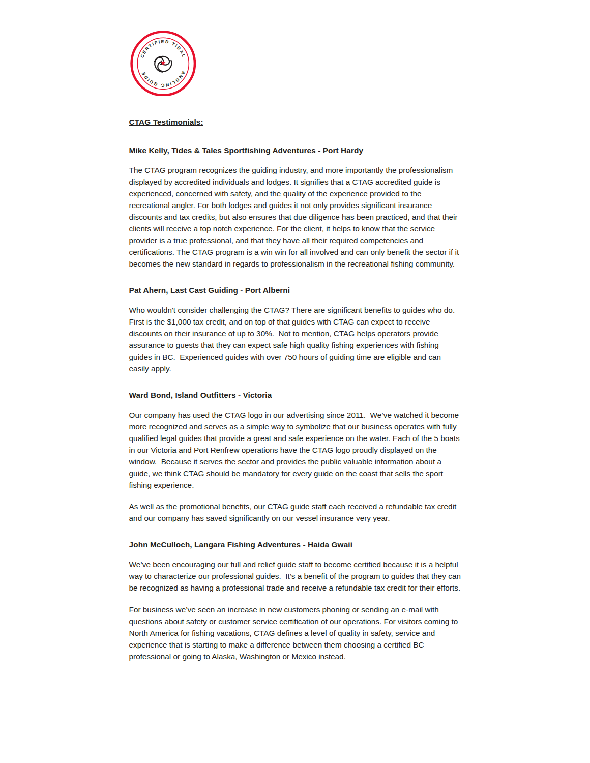CERTIFIED TIDAL ANGLING GUIDE
CTAG Testimonials:
Mike Kelly, Tides & Tales Sportfishing Adventures - Port Hardy
The CTAG program recognizes the guiding industry, and more importantly the professionalism displayed by accredited individuals and lodges. It signifies that a CTAG accredited guide is experienced, concerned with safety, and the quality of the experience provided to the recreational angler. For both lodges and guides it not only provides significant insurance discounts and tax credits, but also ensures that due diligence has been practiced, and that their clients will receive a top notch experience. For the client, it helps to know that the service provider is a true professional, and that they have all their required competencies and certifications. The CTAG program is a win win for all involved and can only benefit the sector if it becomes the new standard in regards to professionalism in the recreational fishing community.
Pat Ahern, Last Cast Guiding - Port Alberni
Who wouldn't consider challenging the CTAG? There are significant benefits to guides who do. First is the $1,000 tax credit, and on top of that guides with CTAG can expect to receive discounts on their insurance of up to 30%. Not to mention, CTAG helps operators provide assurance to guests that they can expect safe high quality fishing experiences with fishing guides in BC. Experienced guides with over 750 hours of guiding time are eligible and can easily apply.
Ward Bond, Island Outfitters - Victoria
Our company has used the CTAG logo in our advertising since 2011. We’ve watched it become more recognized and serves as a simple way to symbolize that our business operates with fully qualified legal guides that provide a great and safe experience on the water. Each of the 5 boats in our Victoria and Port Renfrew operations have the CTAG logo proudly displayed on the window. Because it serves the sector and provides the public valuable information about a guide, we think CTAG should be mandatory for every guide on the coast that sells the sport fishing experience.
As well as the promotional benefits, our CTAG guide staff each received a refundable tax credit and our company has saved significantly on our vessel insurance very year.
John McCulloch, Langara Fishing Adventures - Haida Gwaii
We’ve been encouraging our full and relief guide staff to become certified because it is a helpful way to characterize our professional guides. It’s a benefit of the program to guides that they can be recognized as having a professional trade and receive a refundable tax credit for their efforts.
For business we’ve seen an increase in new customers phoning or sending an e-mail with questions about safety or customer service certification of our operations. For visitors coming to North America for fishing vacations, CTAG defines a level of quality in safety, service and experience that is starting to make a difference between them choosing a certified BC professional or going to Alaska, Washington or Mexico instead.